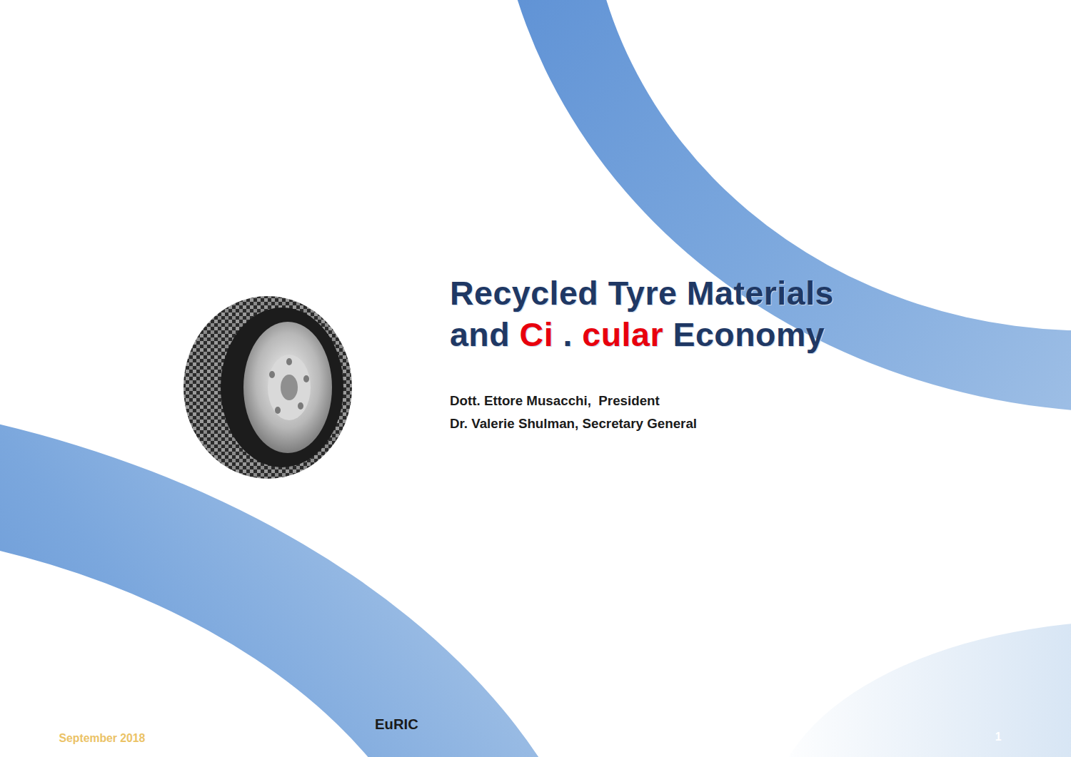Recycled Tyre Materials
and Ci . cular Economy
Dott. Ettore Musacchi, President
Dr. Valerie Shulman, Secretary General
EuRIC
September 2018
1